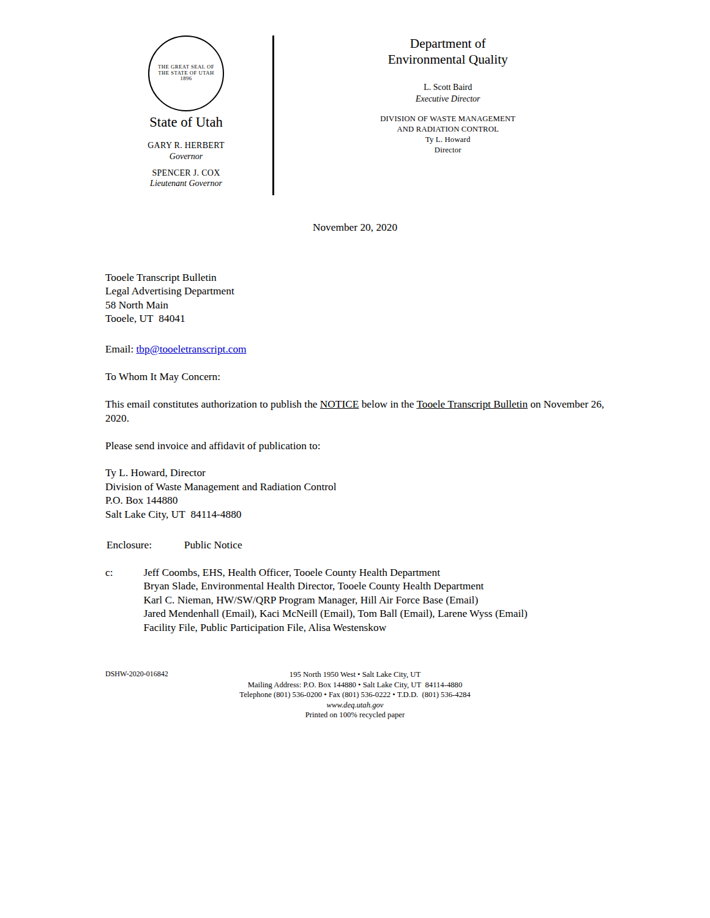THE GREAT SEAL OF THE STATE OF UTAH
1896
State of Utah
GARY R. HERBERT
Governor
SPENCER J. COX
Lieutenant Governor
Department of
Environmental Quality
L. Scott Baird
Executive Director
Division of Waste Management
and Radiation Control
Ty L. Howard
Director
November 20, 2020
Tooele Transcript Bulletin
Legal Advertising Department
58 North Main
Tooele, UT 84041
Email: tbp@tooeletranscript.com
To Whom It May Concern:
This email constitutes authorization to publish the NOTICE below in the Tooele Transcript Bulletin on November 26, 2020.
Please send invoice and affidavit of publication to:
Ty L. Howard, Director
Division of Waste Management and Radiation Control
P.O. Box 144880
Salt Lake City, UT 84114-4880
| Enclosure: | Public Notice |
| c: | Jeff Coombs, EHS, Health Officer, Tooele County Health Department Bryan Slade, Environmental Health Director, Tooele County Health Department Karl C. Nieman, HW/SW/QRP Program Manager, Hill Air Force Base (Email) Jared Mendenhall (Email), Kaci McNeill (Email), Tom Ball (Email), Larene Wyss (Email) Facility File, Public Participation File, Alisa Westenskow |
DSHW-2020-016842
195 North 1950 West • Salt Lake City, UT
Mailing Address: P.O. Box 144880 • Salt Lake City, UT 84114-4880
Telephone (801) 536-0200 • Fax (801) 536-0222 • T.D.D. (801) 536-4284
www.deq.utah.gov
Printed on 100% recycled paper